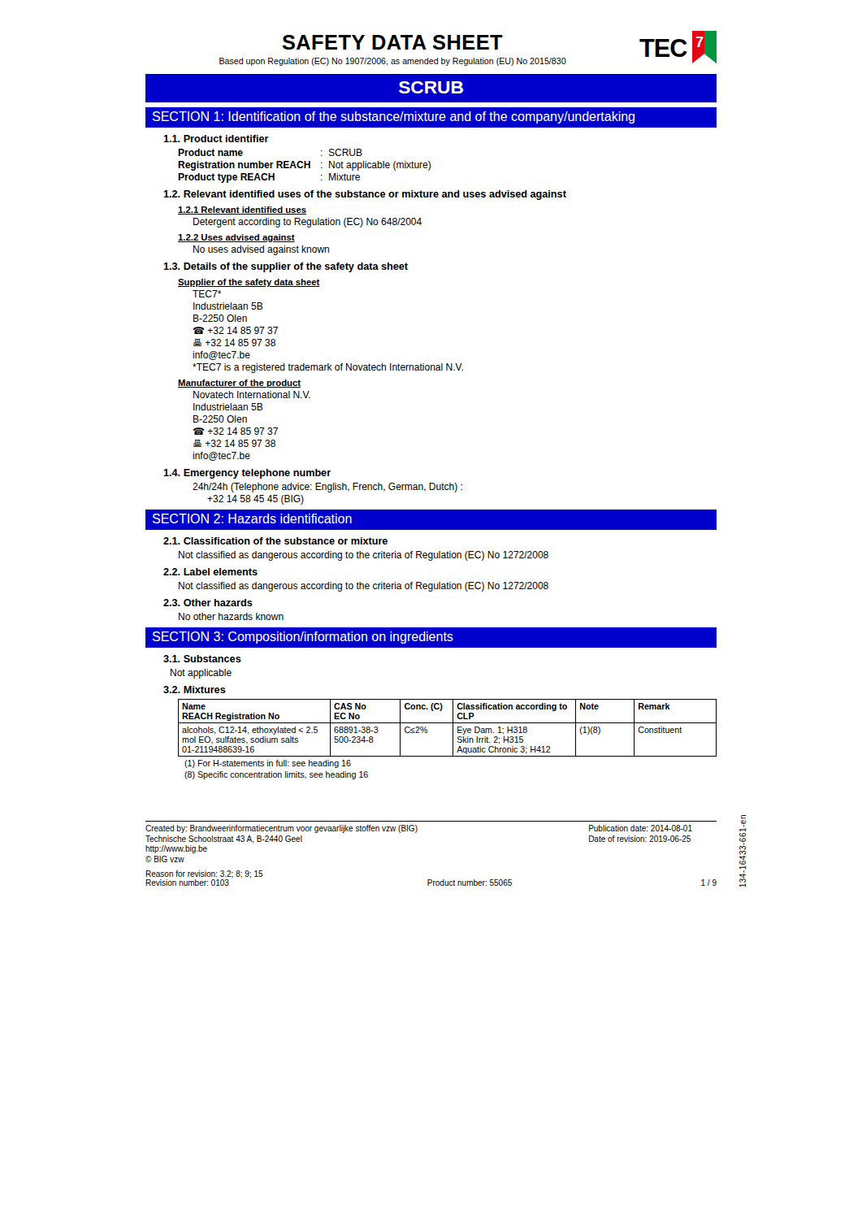SAFETY DATA SHEET
Based upon Regulation (EC) No 1907/2006, as amended by Regulation (EU) No 2015/830
TEC 7
SCRUB
SECTION 1: Identification of the substance/mixture and of the company/undertaking
1.1. Product identifier
Product name: SCRUB
Registration number REACH: Not applicable (mixture)
Product type REACH: Mixture
1.2. Relevant identified uses of the substance or mixture and uses advised against
1.2.1 Relevant identified uses
Detergent according to Regulation (EC) No 648/2004
1.2.2 Uses advised against
No uses advised against known
1.3. Details of the supplier of the safety data sheet
Supplier of the safety data sheet
TEC7*
Industrielaan 5B
B-2250 Olen
☎ +32 14 85 97 37
🖶 +32 14 85 97 38
info@tec7.be
*TEC7 is a registered trademark of Novatech International N.V.
Manufacturer of the product
Novatech International N.V.
Industrielaan 5B
B-2250 Olen
☎ +32 14 85 97 37
🖶 +32 14 85 97 38
info@tec7.be
1.4. Emergency telephone number
24h/24h (Telephone advice: English, French, German, Dutch) :
+32 14 58 45 45 (BIG)
SECTION 2: Hazards identification
2.1. Classification of the substance or mixture
Not classified as dangerous according to the criteria of Regulation (EC) No 1272/2008
2.2. Label elements
Not classified as dangerous according to the criteria of Regulation (EC) No 1272/2008
2.3. Other hazards
No other hazards known
SECTION 3: Composition/information on ingredients
3.1. Substances
Not applicable
3.2. Mixtures
| Name REACH Registration No | CAS No EC No | Conc. (C) | Classification according to CLP | Note | Remark |
| --- | --- | --- | --- | --- | --- |
| alcohols, C12-14, ethoxylated < 2.5 mol EO, sulfates, sodium salts 01-2119488639-16 | 68891-38-3 500-234-8 | C≤2% | Eye Dam. 1; H318 Skin Irrit. 2; H315 Aquatic Chronic 3; H412 | (1)(8) | Constituent |
(1) For H-statements in full: see heading 16
(8) Specific concentration limits, see heading 16
Created by: Brandweerinformatiecentrum voor gevaarlijke stoffen vzw (BIG)
Technische Schoolstraat 43 A, B-2440 Geel
http://www.big.be
© BIG vzw
Publication date: 2014-08-01
Date of revision: 2019-06-25
Reason for revision: 3.2; 8; 9; 15
Revision number: 0103
Product number: 55065
1 / 9
134-16433-661-en